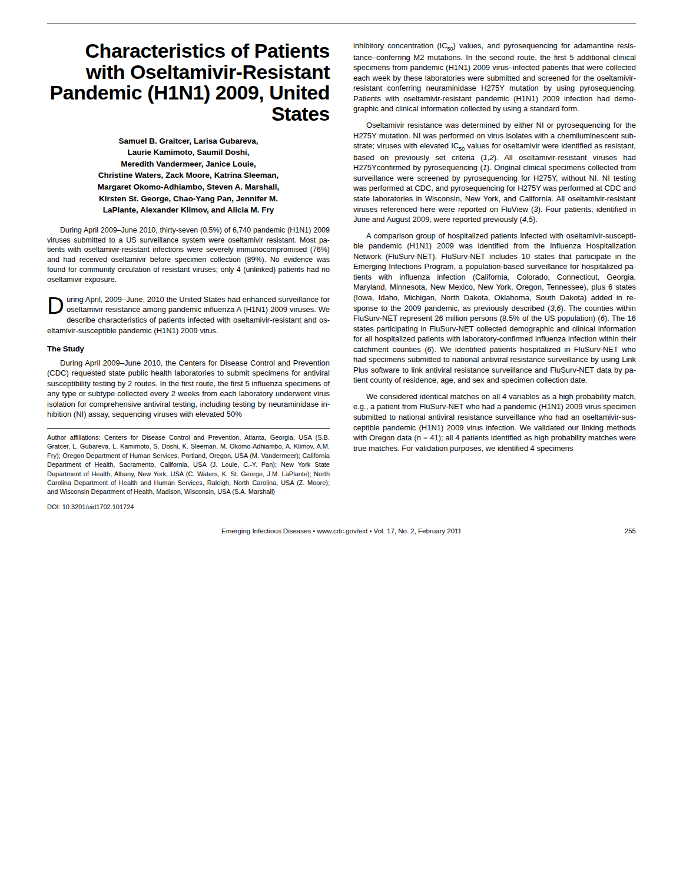Characteristics of Patients with Oseltamivir-Resistant Pandemic (H1N1) 2009, United States
Samuel B. Graitcer, Larisa Gubareva,
Laurie Kamimoto, Saumil Doshi,
Meredith Vandermeer, Janice Louie,
Christine Waters, Zack Moore, Katrina Sleeman,
Margaret Okomo-Adhiambo, Steven A. Marshall,
Kirsten St. George, Chao-Yang Pan, Jennifer M.
LaPlante, Alexander Klimov, and Alicia M. Fry
During April 2009–June 2010, thirty-seven (0.5%) of 6,740 pandemic (H1N1) 2009 viruses submitted to a US surveillance system were oseltamivir resistant. Most patients with oseltamivir-resistant infections were severely immunocompromised (76%) and had received oseltamivir before specimen collection (89%). No evidence was found for community circulation of resistant viruses; only 4 (unlinked) patients had no oseltamivir exposure.
During April, 2009–June, 2010 the United States had enhanced surveillance for oseltamivir resistance among pandemic influenza A (H1N1) 2009 viruses. We describe characteristics of patients infected with oseltamivir-resistant and oseltamivir-susceptible pandemic (H1N1) 2009 virus.
The Study
During April 2009–June 2010, the Centers for Disease Control and Prevention (CDC) requested state public health laboratories to submit specimens for antiviral susceptibility testing by 2 routes. In the first route, the first 5 influenza specimens of any type or subtype collected every 2 weeks from each laboratory underwent virus isolation for comprehensive antiviral testing, including testing by neuraminidase inhibition (NI) assay, sequencing viruses with elevated 50%
Author affiliations: Centers for Disease Control and Prevention, Atlanta, Georgia, USA (S.B. Gratcer, L. Gubareva, L. Kamimoto, S. Doshi, K. Sleeman, M. Okomo-Adhiambo, A. Klimov, A.M. Fry); Oregon Department of Human Services, Portland, Oregon, USA (M. Vandermeer); California Department of Health, Sacramento, California, USA (J. Louie, C.-Y. Pan); New York State Department of Health, Albany, New York, USA (C. Waters, K. St. George, J.M. LaPlante); North Carolina Department of Health and Human Services, Raleigh, North Carolina, USA (Z. Moore); and Wisconsin Department of Health, Madison, Wisconsin, USA (S.A. Marshall)
DOI: 10.3201/eid1702.101724
inhibitory concentration (IC50) values, and pyrosequencing for adamantine resistance–conferring M2 mutations. In the second route, the first 5 additional clinical specimens from pandemic (H1N1) 2009 virus–infected patients that were collected each week by these laboratories were submitted and screened for the oseltamivir-resistant conferring neuraminidase H275Y mutation by using pyrosequencing. Patients with oseltamivir-resistant pandemic (H1N1) 2009 infection had demographic and clinical information collected by using a standard form.
Oseltamivir resistance was determined by either NI or pyrosequencing for the H275Y mutation. NI was performed on virus isolates with a chemiluminescent substrate; viruses with elevated IC50 values for oseltamivir were identified as resistant, based on previously set criteria (1,2). All oseltamivir-resistant viruses had H275Yconfirmed by pyrosequencing (1). Original clinical specimens collected from surveillance were screened by pyrosequencing for H275Y, without NI. NI testing was performed at CDC, and pyrosequencing for H275Y was performed at CDC and state laboratories in Wisconsin, New York, and California. All oseltamivir-resistant viruses referenced here were reported on FluView (3). Four patients, identified in June and August 2009, were reported previously (4,5).
A comparison group of hospitalized patients infected with oseltamivir-susceptible pandemic (H1N1) 2009 was identified from the Influenza Hospitalization Network (FluSurv-NET). FluSurv-NET includes 10 states that participate in the Emerging Infections Program, a population-based surveillance for hospitalized patients with influenza infection (California, Colorado, Connecticut, Georgia, Maryland, Minnesota, New Mexico, New York, Oregon, Tennessee), plus 6 states (Iowa, Idaho, Michigan, North Dakota, Oklahoma, South Dakota) added in response to the 2009 pandemic, as previously described (3,6). The counties within FluSurv-NET represent 26 million persons (8.5% of the US population) (6). The 16 states participating in FluSurv-NET collected demographic and clinical information for all hospitalized patients with laboratory-confirmed influenza infection within their catchment counties (6). We identified patients hospitalized in FluSurv-NET who had specimens submitted to national antiviral resistance surveillance by using Link Plus software to link antiviral resistance surveillance and FluSurv-NET data by patient county of residence, age, and sex and specimen collection date.
We considered identical matches on all 4 variables as a high probability match, e.g., a patient from FluSurv-NET who had a pandemic (H1N1) 2009 virus specimen submitted to national antiviral resistance surveillance who had an oseltamivir-susceptible pandemic (H1N1) 2009 virus infection. We validated our linking methods with Oregon data (n = 41); all 4 patients identified as high probability matches were true matches. For validation purposes, we identified 4 specimens
Emerging Infectious Diseases • www.cdc.gov/eid • Vol. 17, No. 2, February 2011
255